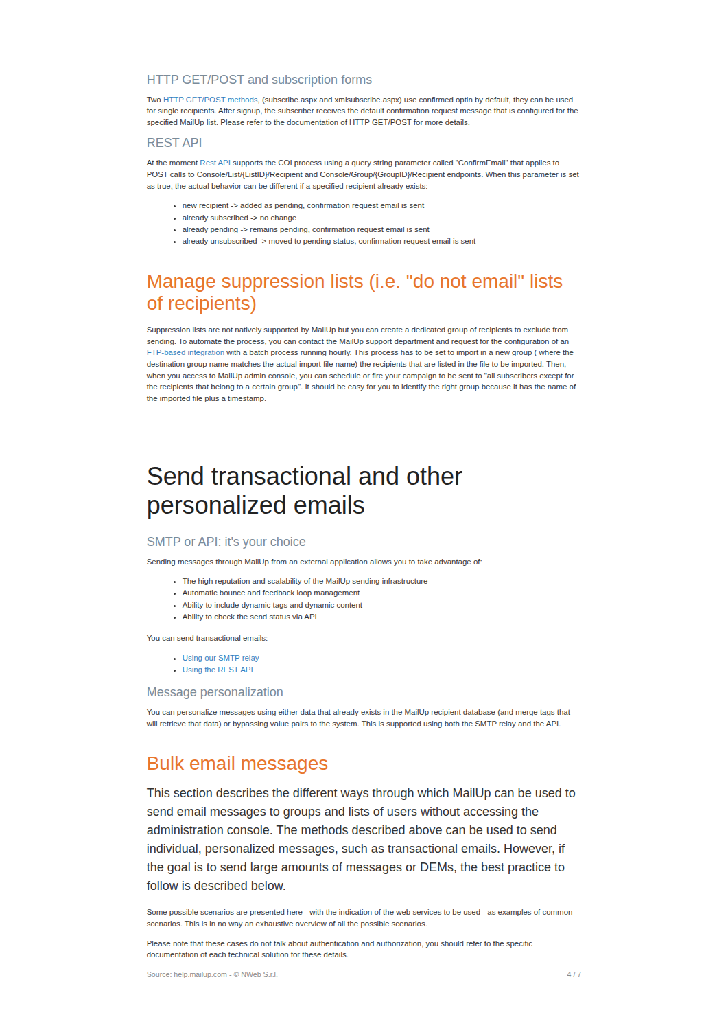HTTP GET/POST and subscription forms
Two HTTP GET/POST methods, (subscribe.aspx and xmlsubscribe.aspx) use confirmed optin by default, they can be used for single recipients. After signup, the subscriber receives the default confirmation request message that is configured for the specified MailUp list. Please refer to the documentation of HTTP GET/POST for more details.
REST API
At the moment Rest API supports the COI process using a query string parameter called "ConfirmEmail" that applies to POST calls to Console/List/{ListID}/Recipient and Console/Group/{GroupID}/Recipient endpoints. When this parameter is set as true, the actual behavior can be different if a specified recipient already exists:
new recipient -> added as pending, confirmation request email is sent
already subscribed -> no change
already pending -> remains pending, confirmation request email is sent
already unsubscribed -> moved to pending status, confirmation request email is sent
Manage suppression lists (i.e. "do not email" lists of recipients)
Suppression lists are not natively supported by MailUp but you can create a dedicated group of recipients to exclude from sending. To automate the process, you can contact the MailUp support department and request for the configuration of an FTP-based integration with a batch process running hourly. This process has to be set to import in a new group ( where the destination group name matches the actual import file name) the recipients that are listed in the file to be imported. Then, when you access to MailUp admin console, you can schedule or fire your campaign to be sent to "all subscribers except for the recipients that belong to a certain group". It should be easy for you to identify the right group because it has the name of the imported file plus a timestamp.
Send transactional and other personalized emails
SMTP or API: it's your choice
Sending messages through MailUp from an external application allows you to take advantage of:
The high reputation and scalability of the MailUp sending infrastructure
Automatic bounce and feedback loop management
Ability to include dynamic tags and dynamic content
Ability to check the send status via API
You can send transactional emails:
Using our SMTP relay
Using the REST API
Message personalization
You can personalize messages using either data that already exists in the MailUp recipient database (and merge tags that will retrieve that data) or bypassing value pairs to the system. This is supported using both the SMTP relay and the API.
Bulk email messages
This section describes the different ways through which MailUp can be used to send email messages to groups and lists of users without accessing the administration console. The methods described above can be used to send individual, personalized messages, such as transactional emails. However, if the goal is to send large amounts of messages or DEMs, the best practice to follow is described below.
Some possible scenarios are presented here - with the indication of the web services to be used - as examples of common scenarios. This is in no way an exhaustive overview of all the possible scenarios.
Please note that these cases do not talk about authentication and authorization, you should refer to the specific documentation of each technical solution for these details.
Source: help.mailup.com - © NWeb S.r.l. 4 / 7